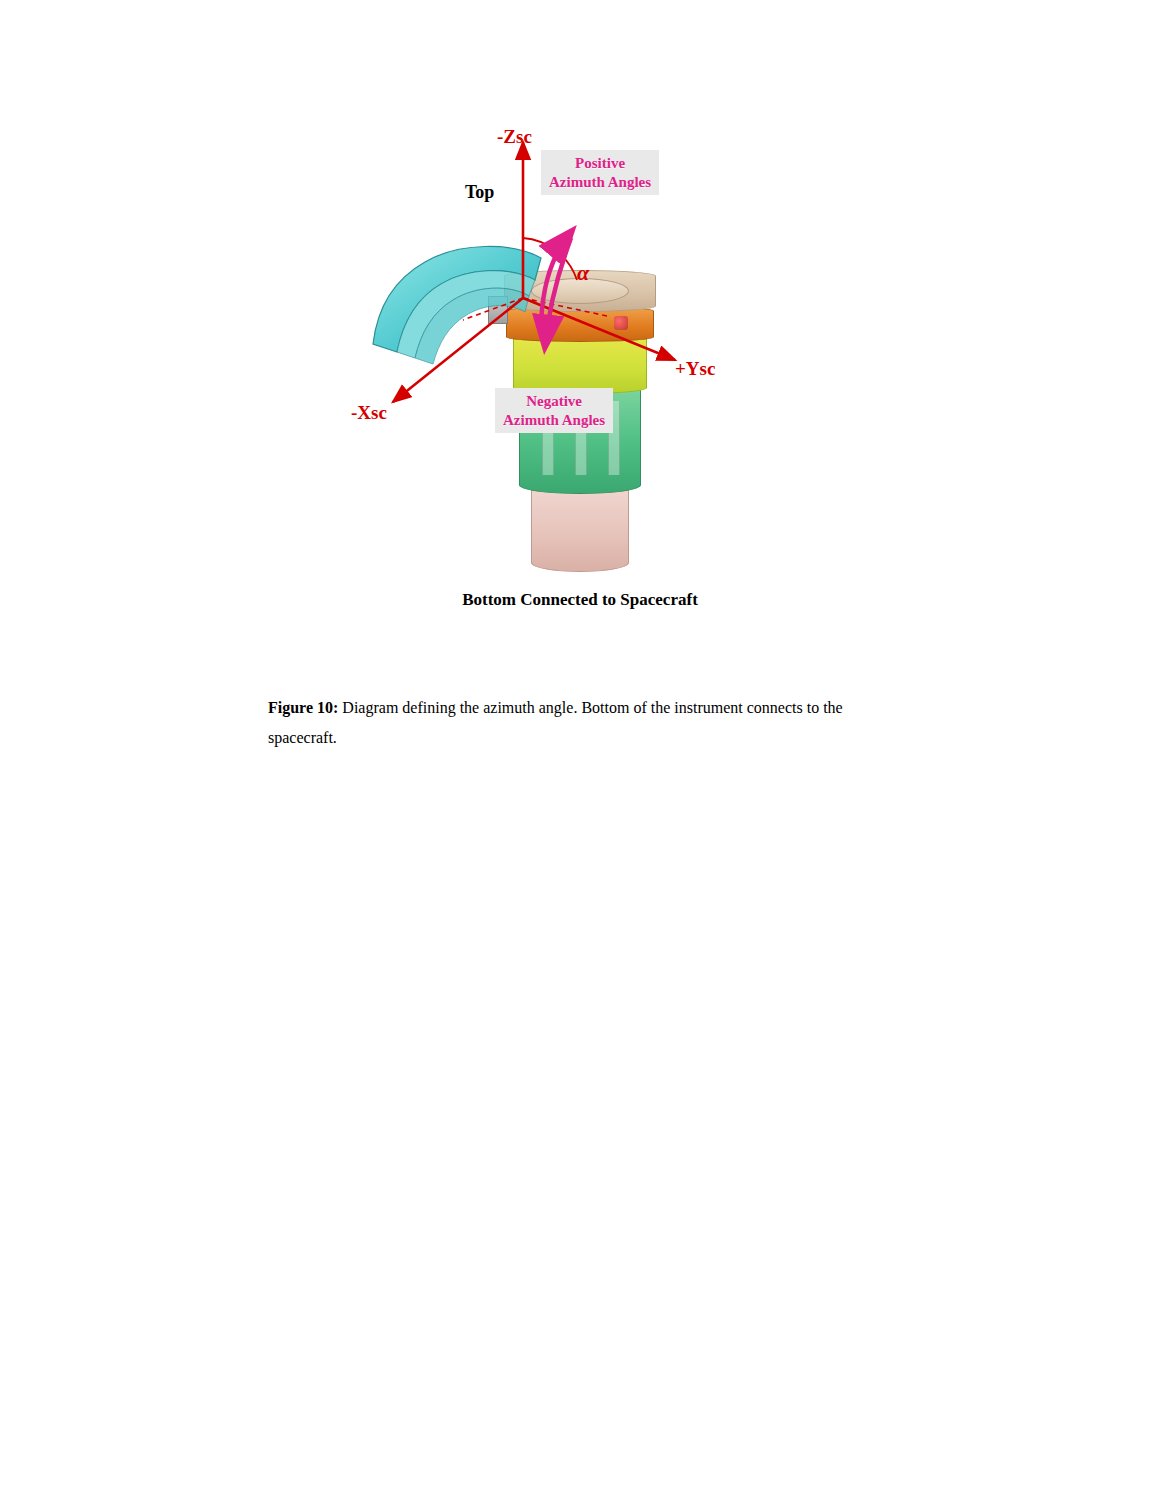-Zsc +Ysc -Xsc Top α
Positive
Azimuth Angles
Negative
Azimuth Angles
Bottom Connected to Spacecraft
Figure 10: Diagram defining the azimuth angle. Bottom of the instrument connects to the spacecraft.